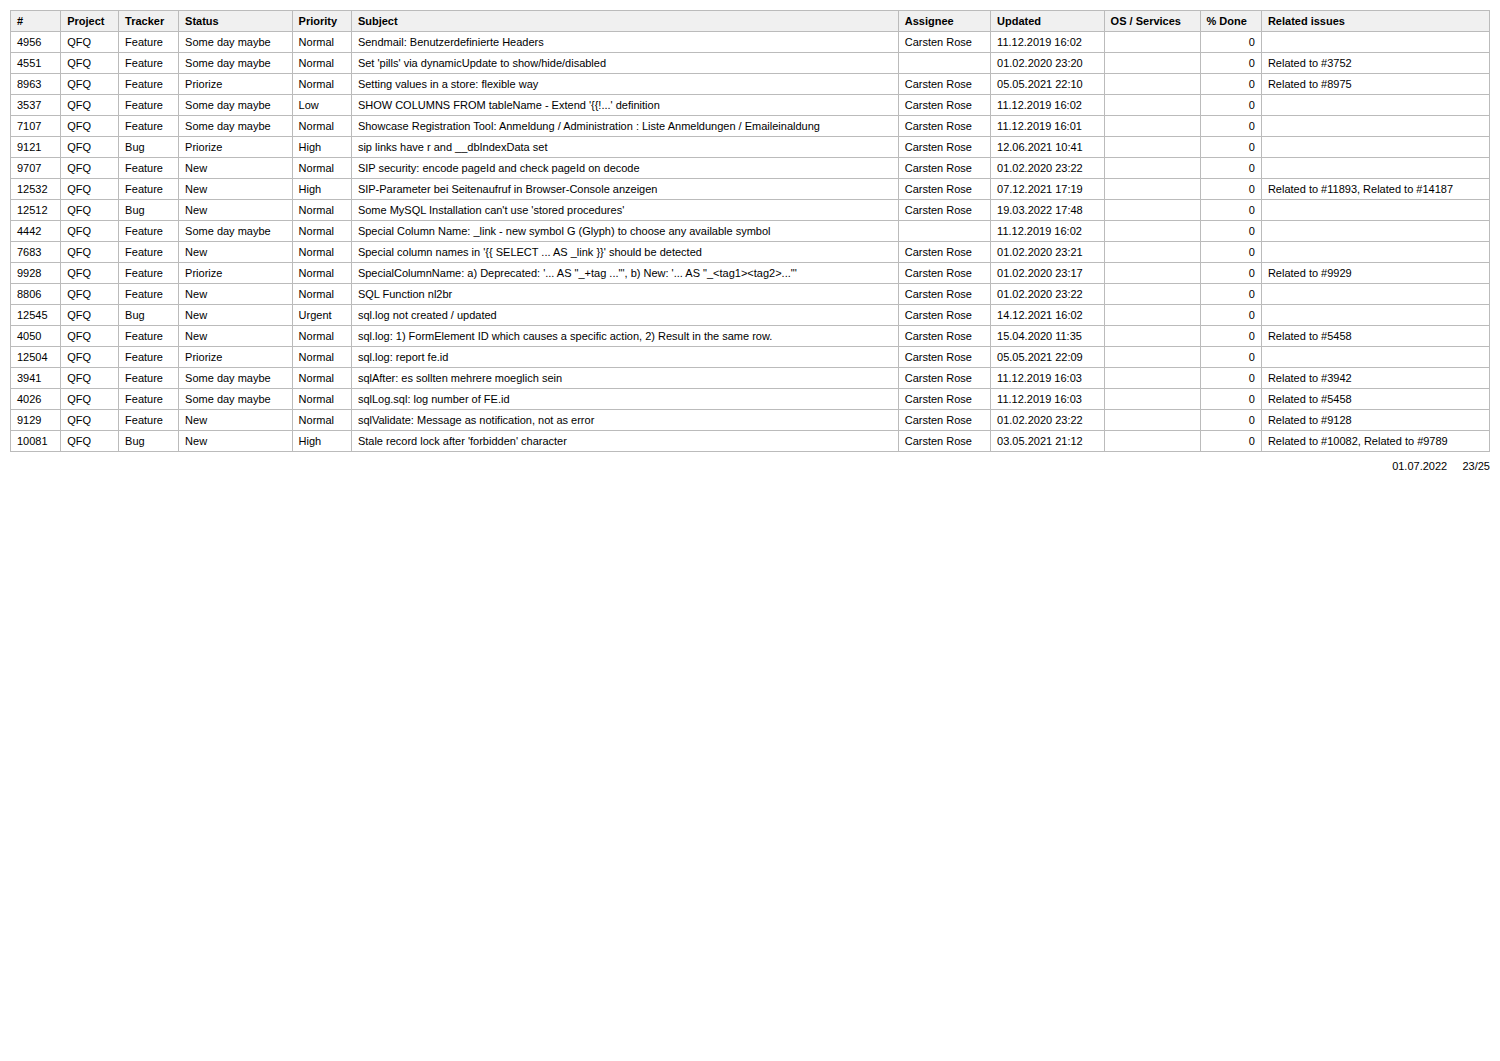| # | Project | Tracker | Status | Priority | Subject | Assignee | Updated | OS / Services | % Done | Related issues |
| --- | --- | --- | --- | --- | --- | --- | --- | --- | --- | --- |
| 4956 | QFQ | Feature | Some day maybe | Normal | Sendmail: Benutzerdefinierte Headers | Carsten Rose | 11.12.2019 16:02 | | 0 | |
| 4551 | QFQ | Feature | Some day maybe | Normal | Set 'pills' via dynamicUpdate to show/hide/disabled | | 01.02.2020 23:20 | | 0 | Related to #3752 |
| 8963 | QFQ | Feature | Priorize | Normal | Setting values in a store: flexible way | Carsten Rose | 05.05.2021 22:10 | | 0 | Related to #8975 |
| 3537 | QFQ | Feature | Some day maybe | Low | SHOW COLUMNS FROM tableName - Extend '{{!...' definition | Carsten Rose | 11.12.2019 16:02 | | 0 | |
| 7107 | QFQ | Feature | Some day maybe | Normal | Showcase Registration Tool: Anmeldung / Administration : Liste Anmeldungen / Emaileinaldung | Carsten Rose | 11.12.2019 16:01 | | 0 | |
| 9121 | QFQ | Bug | Priorize | High | sip links have r and __dbIndexData set | Carsten Rose | 12.06.2021 10:41 | | 0 | |
| 9707 | QFQ | Feature | New | Normal | SIP security: encode pageId and check pageId on decode | Carsten Rose | 01.02.2020 23:22 | | 0 | |
| 12532 | QFQ | Feature | New | High | SIP-Parameter bei Seitenaufruf in Browser-Console anzeigen | Carsten Rose | 07.12.2021 17:19 | | 0 | Related to #11893, Related to #14187 |
| 12512 | QFQ | Bug | New | Normal | Some MySQL Installation can't use 'stored procedures' | Carsten Rose | 19.03.2022 17:48 | | 0 | |
| 4442 | QFQ | Feature | Some day maybe | Normal | Special Column Name: _link - new symbol G (Glyph) to choose any available symbol | | 11.12.2019 16:02 | | 0 | |
| 7683 | QFQ | Feature | New | Normal | Special column names in '{{ SELECT ... AS _link }}' should be detected | Carsten Rose | 01.02.2020 23:21 | | 0 | |
| 9928 | QFQ | Feature | Priorize | Normal | SpecialColumnName: a) Deprecated: '... AS "_+tag ..."', b) New: '... AS "_<tag1><tag2>..."' | Carsten Rose | 01.02.2020 23:17 | | 0 | Related to #9929 |
| 8806 | QFQ | Feature | New | Normal | SQL Function nl2br | Carsten Rose | 01.02.2020 23:22 | | 0 | |
| 12545 | QFQ | Bug | New | Urgent | sql.log not created / updated | Carsten Rose | 14.12.2021 16:02 | | 0 | |
| 4050 | QFQ | Feature | New | Normal | sql.log: 1) FormElement ID which causes a specific action, 2) Result in the same row. | Carsten Rose | 15.04.2020 11:35 | | 0 | Related to #5458 |
| 12504 | QFQ | Feature | Priorize | Normal | sql.log: report fe.id | Carsten Rose | 05.05.2021 22:09 | | 0 | |
| 3941 | QFQ | Feature | Some day maybe | Normal | sqlAfter: es sollten mehrere moeglich sein | Carsten Rose | 11.12.2019 16:03 | | 0 | Related to #3942 |
| 4026 | QFQ | Feature | Some day maybe | Normal | sqlLog.sql: log number of FE.id | Carsten Rose | 11.12.2019 16:03 | | 0 | Related to #5458 |
| 9129 | QFQ | Feature | New | Normal | sqlValidate: Message as notification, not as error | Carsten Rose | 01.02.2020 23:22 | | 0 | Related to #9128 |
| 10081 | QFQ | Bug | New | High | Stale record lock after 'forbidden' character | Carsten Rose | 03.05.2021 21:12 | | 0 | Related to #10082, Related to #9789 |
01.07.2022 23/25